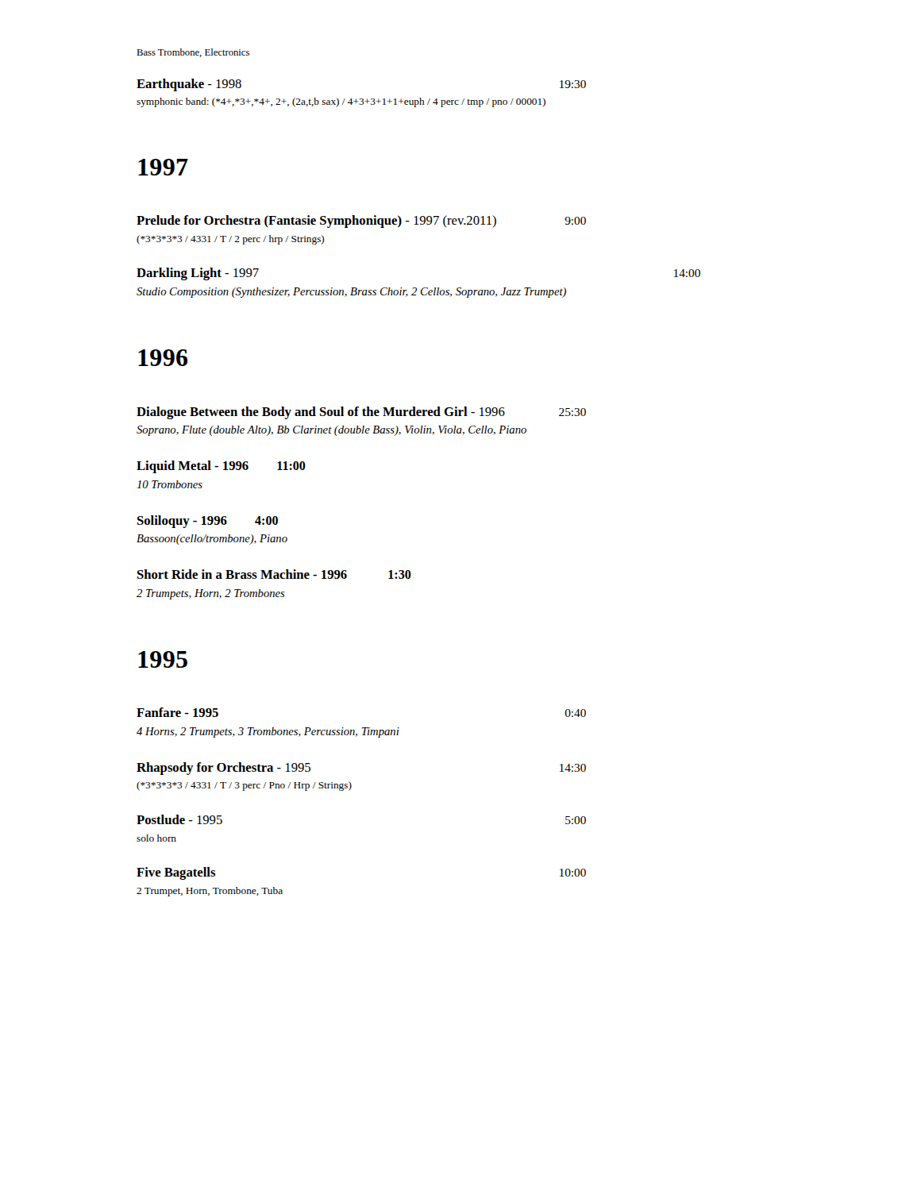Bass Trombone, Electronics
Earthquake - 1998 19:30
symphonic band: (*4+,*3+,*4+, 2+, (2a,t,b sax) / 4+3+3+1+1+euph / 4 perc / tmp / pno / 00001)
1997
Prelude for Orchestra (Fantasie Symphonique) - 1997 (rev.2011) 9:00
(*3*3*3*3 / 4331 / T / 2 perc / hrp / Strings)
Darkling Light - 1997 14:00
Studio Composition (Synthesizer, Percussion, Brass Choir, 2 Cellos, Soprano, Jazz Trumpet)
1996
Dialogue Between the Body and Soul of the Murdered Girl - 1996 25:30
Soprano, Flute (double Alto), Bb Clarinet (double Bass), Violin, Viola, Cello, Piano
Liquid Metal - 199611:00
10 Trombones
Soliloquy - 19964:00
Bassoon(cello/trombone), Piano
Short Ride in a Brass Machine - 19961:30
2 Trumpets, Horn, 2 Trombones
1995
Fanfare - 1995 0:40
4 Horns, 2 Trumpets, 3 Trombones, Percussion, Timpani
Rhapsody for Orchestra - 1995 14:30
(*3*3*3*3 / 4331 / T / 3 perc / Pno / Hrp / Strings)
Postlude - 1995 5:00
solo horn
Five Bagatells 10:00
2 Trumpet, Horn, Trombone, Tuba